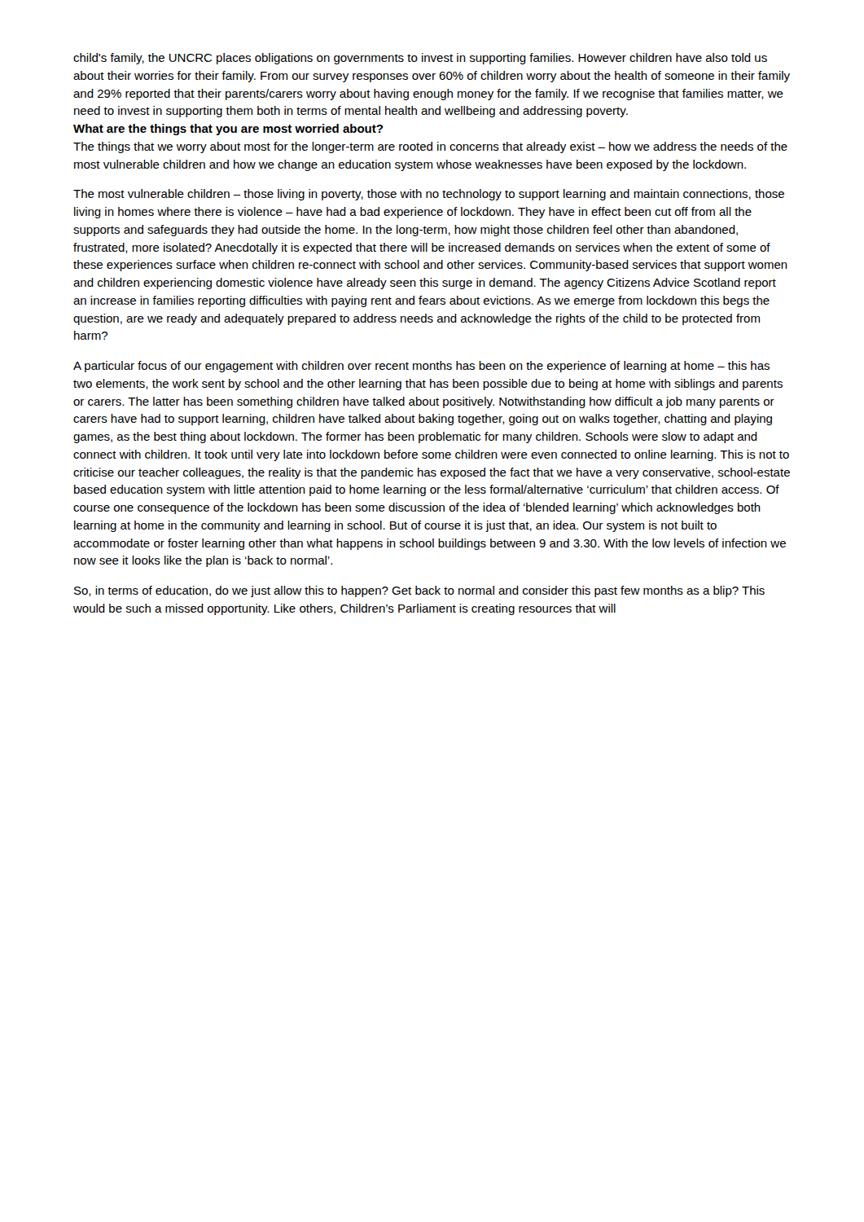child's family, the UNCRC places obligations on governments to invest in supporting families. However children have also told us about their worries for their family. From our survey responses over 60% of children worry about the health of someone in their family and 29% reported that their parents/carers worry about having enough money for the family. If we recognise that families matter, we need to invest in supporting them both in terms of mental health and wellbeing and addressing poverty.
What are the things that you are most worried about?
The things that we worry about most for the longer-term are rooted in concerns that already exist – how we address the needs of the most vulnerable children and how we change an education system whose weaknesses have been exposed by the lockdown.
The most vulnerable children – those living in poverty, those with no technology to support learning and maintain connections, those living in homes where there is violence – have had a bad experience of lockdown. They have in effect been cut off from all the supports and safeguards they had outside the home. In the long-term, how might those children feel other than abandoned, frustrated, more isolated? Anecdotally it is expected that there will be increased demands on services when the extent of some of these experiences surface when children re-connect with school and other services. Community-based services that support women and children experiencing domestic violence have already seen this surge in demand. The agency Citizens Advice Scotland report an increase in families reporting difficulties with paying rent and fears about evictions. As we emerge from lockdown this begs the question, are we ready and adequately prepared to address needs and acknowledge the rights of the child to be protected from harm?
A particular focus of our engagement with children over recent months has been on the experience of learning at home – this has two elements, the work sent by school and the other learning that has been possible due to being at home with siblings and parents or carers. The latter has been something children have talked about positively. Notwithstanding how difficult a job many parents or carers have had to support learning, children have talked about baking together, going out on walks together, chatting and playing games, as the best thing about lockdown. The former has been problematic for many children. Schools were slow to adapt and connect with children. It took until very late into lockdown before some children were even connected to online learning. This is not to criticise our teacher colleagues, the reality is that the pandemic has exposed the fact that we have a very conservative, school-estate based education system with little attention paid to home learning or the less formal/alternative ‘curriculum’ that children access. Of course one consequence of the lockdown has been some discussion of the idea of ‘blended learning’ which acknowledges both learning at home in the community and learning in school. But of course it is just that, an idea. Our system is not built to accommodate or foster learning other than what happens in school buildings between 9 and 3.30. With the low levels of infection we now see it looks like the plan is ‘back to normal’.
So, in terms of education, do we just allow this to happen? Get back to normal and consider this past few months as a blip? This would be such a missed opportunity. Like others, Children’s Parliament is creating resources that will